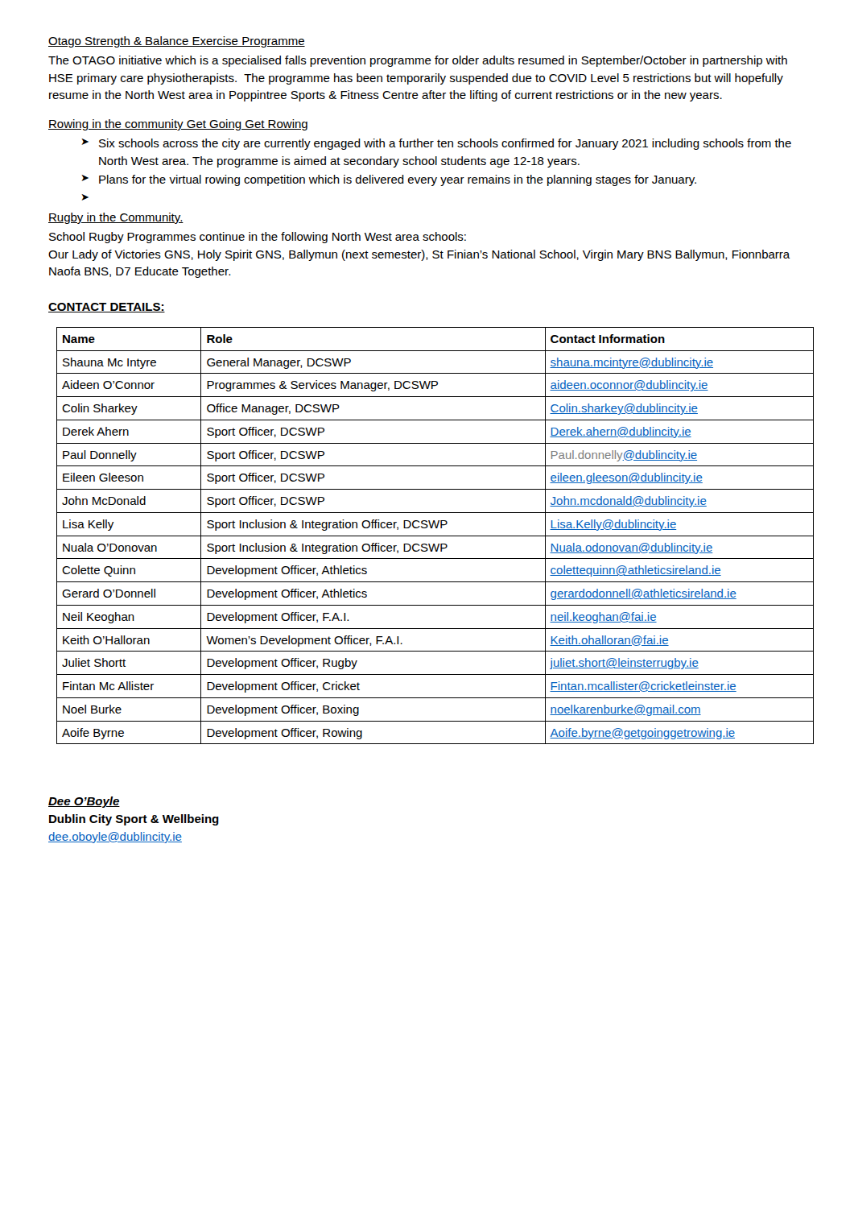Otago Strength & Balance Exercise Programme
The OTAGO initiative which is a specialised falls prevention programme for older adults resumed in September/October in partnership with HSE primary care physiotherapists. The programme has been temporarily suspended due to COVID Level 5 restrictions but will hopefully resume in the North West area in Poppintree Sports & Fitness Centre after the lifting of current restrictions or in the new years.
Rowing in the community Get Going Get Rowing
Six schools across the city are currently engaged with a further ten schools confirmed for January 2021 including schools from the North West area. The programme is aimed at secondary school students age 12-18 years.
Plans for the virtual rowing competition which is delivered every year remains in the planning stages for January.
Rugby in the Community.
School Rugby Programmes continue in the following North West area schools:
Our Lady of Victories GNS, Holy Spirit GNS, Ballymun (next semester), St Finian’s National School, Virgin Mary BNS Ballymun, Fionnbarra Naofa BNS, D7 Educate Together.
CONTACT DETAILS:
| Name | Role | Contact Information |
| --- | --- | --- |
| Shauna Mc Intyre | General Manager, DCSWP | shauna.mcintyre@dublincity.ie |
| Aideen O’Connor | Programmes & Services Manager, DCSWP | aideen.oconnor@dublincity.ie |
| Colin Sharkey | Office Manager, DCSWP | Colin.sharkey@dublincity.ie |
| Derek Ahern | Sport Officer, DCSWP | Derek.ahern@dublincity.ie |
| Paul Donnelly | Sport Officer, DCSWP | Paul.donnelly @dublincity.ie |
| Eileen Gleeson | Sport Officer, DCSWP | eileen.gleeson@dublincity.ie |
| John McDonald | Sport Officer, DCSWP | John.mcdonald@dublincity.ie |
| Lisa Kelly | Sport Inclusion & Integration Officer, DCSWP | Lisa.Kelly@dublincity.ie |
| Nuala O’Donovan | Sport Inclusion & Integration Officer, DCSWP | Nuala.odonovan@dublincity.ie |
| Colette Quinn | Development Officer, Athletics | colettequinn@athleticsireland.ie |
| Gerard O’Donnell | Development Officer, Athletics | gerardodonnell@athleticsireland.ie |
| Neil Keoghan | Development Officer, F.A.I. | neil.keoghan@fai.ie |
| Keith O’Halloran | Women’s Development Officer, F.A.I. | Keith.ohalloran@fai.ie |
| Juliet Shortt | Development Officer, Rugby | juliet.short@leinsterrugby.ie |
| Fintan Mc Allister | Development Officer, Cricket | Fintan.mcallister@cricketleinster.ie |
| Noel Burke | Development Officer, Boxing | noelkarenburke@gmail.com |
| Aoife Byrne | Development Officer, Rowing | Aoife.byrne@getgoinggetrowing.ie |
Dee O’Boyle
Dublin City Sport & Wellbeing
dee.oboyle@dublincity.ie